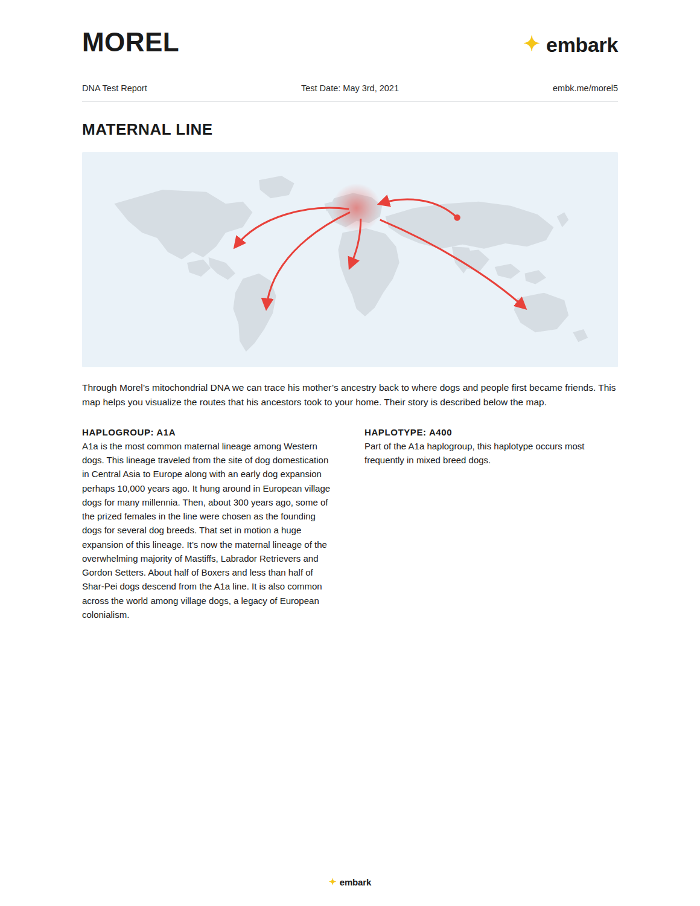MOREL
✦embark
DNA Test Report
Test Date: May 3rd, 2021
embk.me/morel5
MATERNAL LINE
Maternal lineage migration map Stylized world map with red arrows radiating from Europe toward North America, South America, West Africa, Australia, and an arrow arriving into Europe from Central Asia.
Through Morel’s mitochondrial DNA we can trace his mother’s ancestry back to where dogs and people first became friends. This map helps you visualize the routes that his ancestors took to your home. Their story is described below the map.
Haplogroup: A1a
A1a is the most common maternal lineage among Western dogs. This lineage traveled from the site of dog domestication in Central Asia to Europe along with an early dog expansion perhaps 10,000 years ago. It hung around in European village dogs for many millennia. Then, about 300 years ago, some of the prized females in the line were chosen as the founding dogs for several dog breeds. That set in motion a huge expansion of this lineage. It’s now the maternal lineage of the overwhelming majority of Mastiffs, Labrador Retrievers and Gordon Setters. About half of Boxers and less than half of Shar-Pei dogs descend from the A1a line. It is also common across the world among village dogs, a legacy of European colonialism.
Haplotype: A400
Part of the A1a haplogroup, this haplotype occurs most frequently in mixed breed dogs.
✦embark